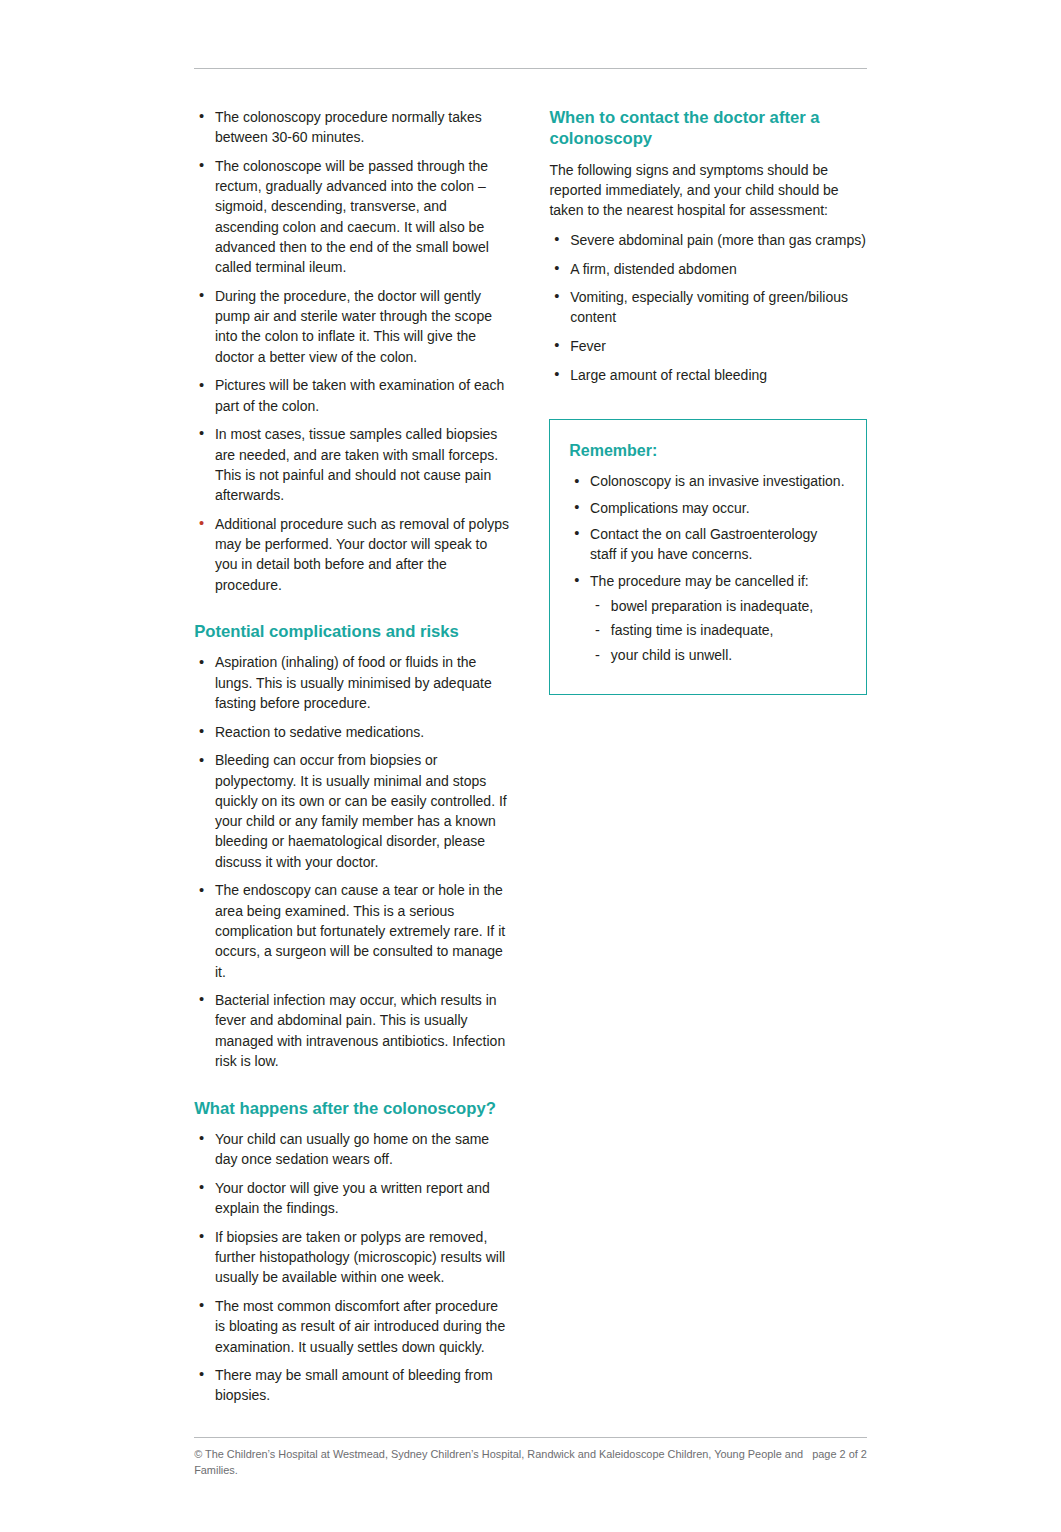The colonoscopy procedure normally takes between 30-60 minutes.
The colonoscope will be passed through the rectum, gradually advanced into the colon – sigmoid, descending, transverse, and ascending colon and caecum. It will also be advanced then to the end of the small bowel called terminal ileum.
During the procedure, the doctor will gently pump air and sterile water through the scope into the colon to inflate it. This will give the doctor a better view of the colon.
Pictures will be taken with examination of each part of the colon.
In most cases, tissue samples called biopsies are needed, and are taken with small forceps. This is not painful and should not cause pain afterwards.
Additional procedure such as removal of polyps may be performed. Your doctor will speak to you in detail both before and after the procedure.
Potential complications and risks
Aspiration (inhaling) of food or fluids in the lungs. This is usually minimised by adequate fasting before procedure.
Reaction to sedative medications.
Bleeding can occur from biopsies or polypectomy. It is usually minimal and stops quickly on its own or can be easily controlled. If your child or any family member has a known bleeding or haematological disorder, please discuss it with your doctor.
The endoscopy can cause a tear or hole in the area being examined. This is a serious complication but fortunately extremely rare. If it occurs, a surgeon will be consulted to manage it.
Bacterial infection may occur, which results in fever and abdominal pain. This is usually managed with intravenous antibiotics. Infection risk is low.
What happens after the colonoscopy?
Your child can usually go home on the same day once sedation wears off.
Your doctor will give you a written report and explain the findings.
If biopsies are taken or polyps are removed, further histopathology (microscopic) results will usually be available within one week.
The most common discomfort after procedure is bloating as result of air introduced during the examination. It usually settles down quickly.
There may be small amount of bleeding from biopsies.
When to contact the doctor after a colonoscopy
The following signs and symptoms should be reported immediately, and your child should be taken to the nearest hospital for assessment:
Severe abdominal pain (more than gas cramps)
A firm, distended abdomen
Vomiting, especially vomiting of green/bilious content
Fever
Large amount of rectal bleeding
Remember:
Colonoscopy is an invasive investigation.
Complications may occur.
Contact the on call Gastroenterology staff if you have concerns.
The procedure may be cancelled if:
bowel preparation is inadequate,
fasting time is inadequate,
your child is unwell.
© The Children’s Hospital at Westmead, Sydney Children’s Hospital, Randwick and Kaleidoscope Children, Young People and Families. page 2 of 2